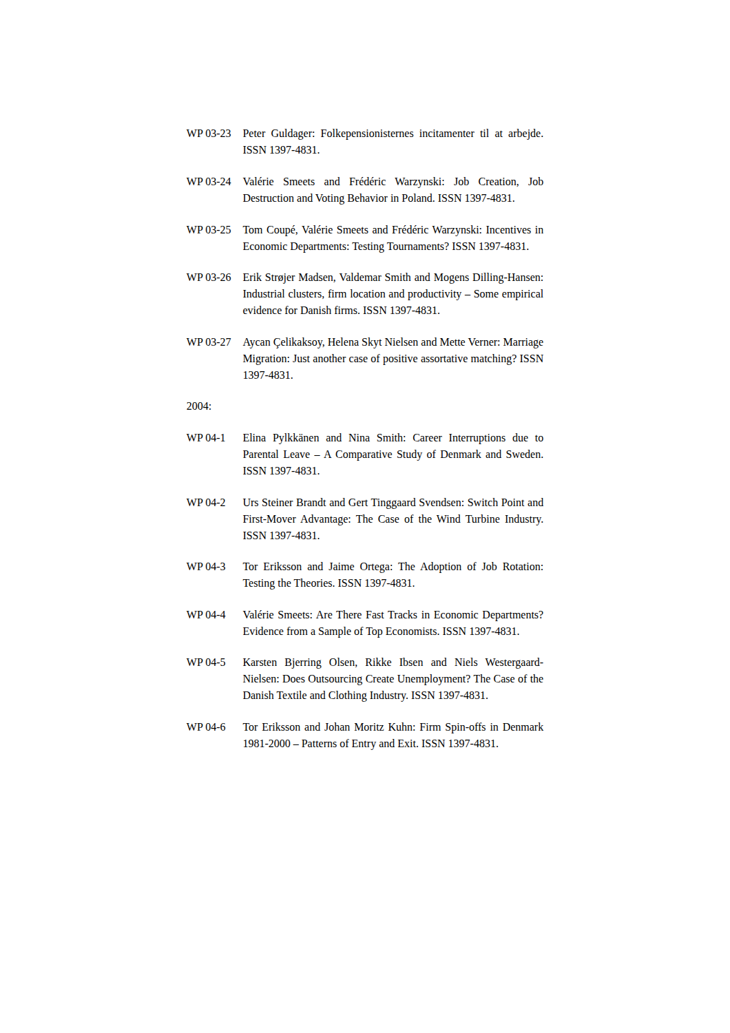WP 03-23
Peter Guldager: Folkepensionisternes incitamenter til at arbejde. ISSN 1397-4831.
WP 03-24
Valérie Smeets and Frédéric Warzynski: Job Creation, Job Destruction and Voting Behavior in Poland. ISSN 1397-4831.
WP 03-25
Tom Coupé, Valérie Smeets and Frédéric Warzynski: Incentives in Economic Departments: Testing Tournaments? ISSN 1397-4831.
WP 03-26
Erik Strøjer Madsen, Valdemar Smith and Mogens Dilling-Hansen: Industrial clusters, firm location and productivity – Some empirical evidence for Danish firms. ISSN 1397-4831.
WP 03-27
Aycan Çelikaksoy, Helena Skyt Nielsen and Mette Verner: Marriage Migration: Just another case of positive assortative matching? ISSN 1397-4831.
2004:
WP 04-1
Elina Pylkkänen and Nina Smith: Career Interruptions due to Parental Leave – A Comparative Study of Denmark and Sweden. ISSN 1397-4831.
WP 04-2
Urs Steiner Brandt and Gert Tinggaard Svendsen: Switch Point and First-Mover Advantage: The Case of the Wind Turbine Industry. ISSN 1397-4831.
WP 04-3
Tor Eriksson and Jaime Ortega: The Adoption of Job Rotation: Testing the Theories. ISSN 1397-4831.
WP 04-4
Valérie Smeets: Are There Fast Tracks in Economic Departments? Evidence from a Sample of Top Economists. ISSN 1397-4831.
WP 04-5
Karsten Bjerring Olsen, Rikke Ibsen and Niels Westergaard-Nielsen: Does Outsourcing Create Unemployment? The Case of the Danish Textile and Clothing Industry. ISSN 1397-4831.
WP 04-6
Tor Eriksson and Johan Moritz Kuhn: Firm Spin-offs in Denmark 1981-2000 – Patterns of Entry and Exit. ISSN 1397-4831.